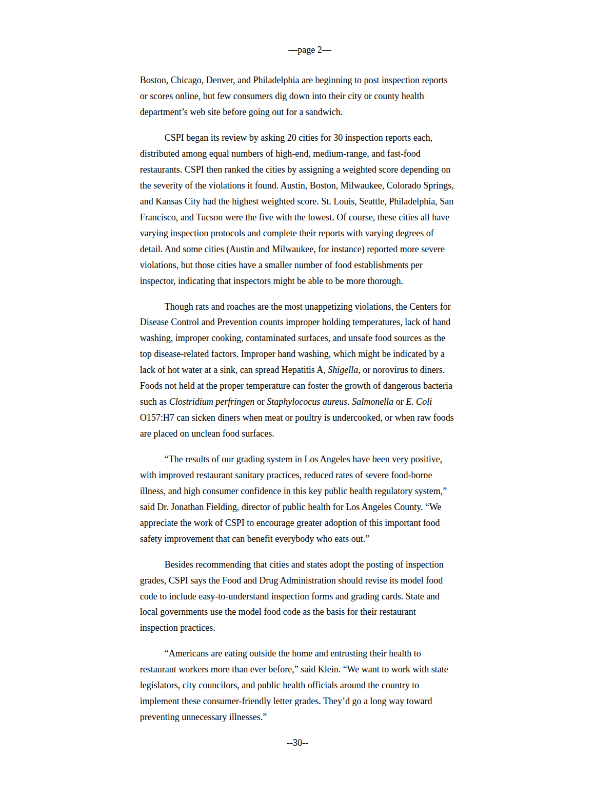—page 2—
Boston, Chicago, Denver, and Philadelphia are beginning to post inspection reports or scores online, but few consumers dig down into their city or county health department’s web site before going out for a sandwich.
CSPI began its review by asking 20 cities for 30 inspection reports each, distributed among equal numbers of high-end, medium-range, and fast-food restaurants. CSPI then ranked the cities by assigning a weighted score depending on the severity of the violations it found. Austin, Boston, Milwaukee, Colorado Springs, and Kansas City had the highest weighted score. St. Louis, Seattle, Philadelphia, San Francisco, and Tucson were the five with the lowest. Of course, these cities all have varying inspection protocols and complete their reports with varying degrees of detail. And some cities (Austin and Milwaukee, for instance) reported more severe violations, but those cities have a smaller number of food establishments per inspector, indicating that inspectors might be able to be more thorough.
Though rats and roaches are the most unappetizing violations, the Centers for Disease Control and Prevention counts improper holding temperatures, lack of hand washing, improper cooking, contaminated surfaces, and unsafe food sources as the top disease-related factors. Improper hand washing, which might be indicated by a lack of hot water at a sink, can spread Hepatitis A, Shigella, or norovirus to diners. Foods not held at the proper temperature can foster the growth of dangerous bacteria such as Clostridium perfringen or Staphylococus aureus. Salmonella or E. Coli O157:H7 can sicken diners when meat or poultry is undercooked, or when raw foods are placed on unclean food surfaces.
“The results of our grading system in Los Angeles have been very positive, with improved restaurant sanitary practices, reduced rates of severe food-borne illness, and high consumer confidence in this key public health regulatory system,” said Dr. Jonathan Fielding, director of public health for Los Angeles County. “We appreciate the work of CSPI to encourage greater adoption of this important food safety improvement that can benefit everybody who eats out.”
Besides recommending that cities and states adopt the posting of inspection grades, CSPI says the Food and Drug Administration should revise its model food code to include easy-to-understand inspection forms and grading cards. State and local governments use the model food code as the basis for their restaurant inspection practices.
“Americans are eating outside the home and entrusting their health to restaurant workers more than ever before,” said Klein. “We want to work with state legislators, city councilors, and public health officials around the country to implement these consumer-friendly letter grades. They’d go a long way toward preventing unnecessary illnesses.”
--30--